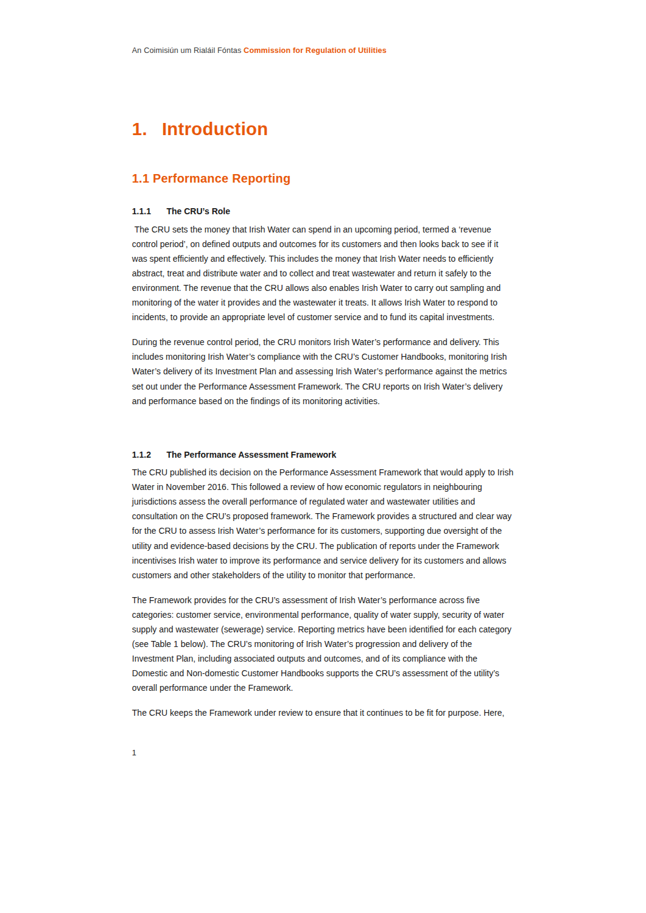An Coimisiún um Rialáil Fóntas Commission for Regulation of Utilities
1. Introduction
1.1 Performance Reporting
1.1.1 The CRU’s Role
The CRU sets the money that Irish Water can spend in an upcoming period, termed a ‘revenue control period’, on defined outputs and outcomes for its customers and then looks back to see if it was spent efficiently and effectively. This includes the money that Irish Water needs to efficiently abstract, treat and distribute water and to collect and treat wastewater and return it safely to the environment. The revenue that the CRU allows also enables Irish Water to carry out sampling and monitoring of the water it provides and the wastewater it treats. It allows Irish Water to respond to incidents, to provide an appropriate level of customer service and to fund its capital investments.
During the revenue control period, the CRU monitors Irish Water’s performance and delivery. This includes monitoring Irish Water’s compliance with the CRU’s Customer Handbooks, monitoring Irish Water’s delivery of its Investment Plan and assessing Irish Water’s performance against the metrics set out under the Performance Assessment Framework. The CRU reports on Irish Water’s delivery and performance based on the findings of its monitoring activities.
1.1.2 The Performance Assessment Framework
The CRU published its decision on the Performance Assessment Framework that would apply to Irish Water in November 2016. This followed a review of how economic regulators in neighbouring jurisdictions assess the overall performance of regulated water and wastewater utilities and consultation on the CRU’s proposed framework. The Framework provides a structured and clear way for the CRU to assess Irish Water’s performance for its customers, supporting due oversight of the utility and evidence-based decisions by the CRU. The publication of reports under the Framework incentivises Irish water to improve its performance and service delivery for its customers and allows customers and other stakeholders of the utility to monitor that performance.
The Framework provides for the CRU’s assessment of Irish Water’s performance across five categories: customer service, environmental performance, quality of water supply, security of water supply and wastewater (sewerage) service. Reporting metrics have been identified for each category (see Table 1 below). The CRU’s monitoring of Irish Water’s progression and delivery of the Investment Plan, including associated outputs and outcomes, and of its compliance with the Domestic and Non-domestic Customer Handbooks supports the CRU’s assessment of the utility’s overall performance under the Framework.
The CRU keeps the Framework under review to ensure that it continues to be fit for purpose. Here,
1